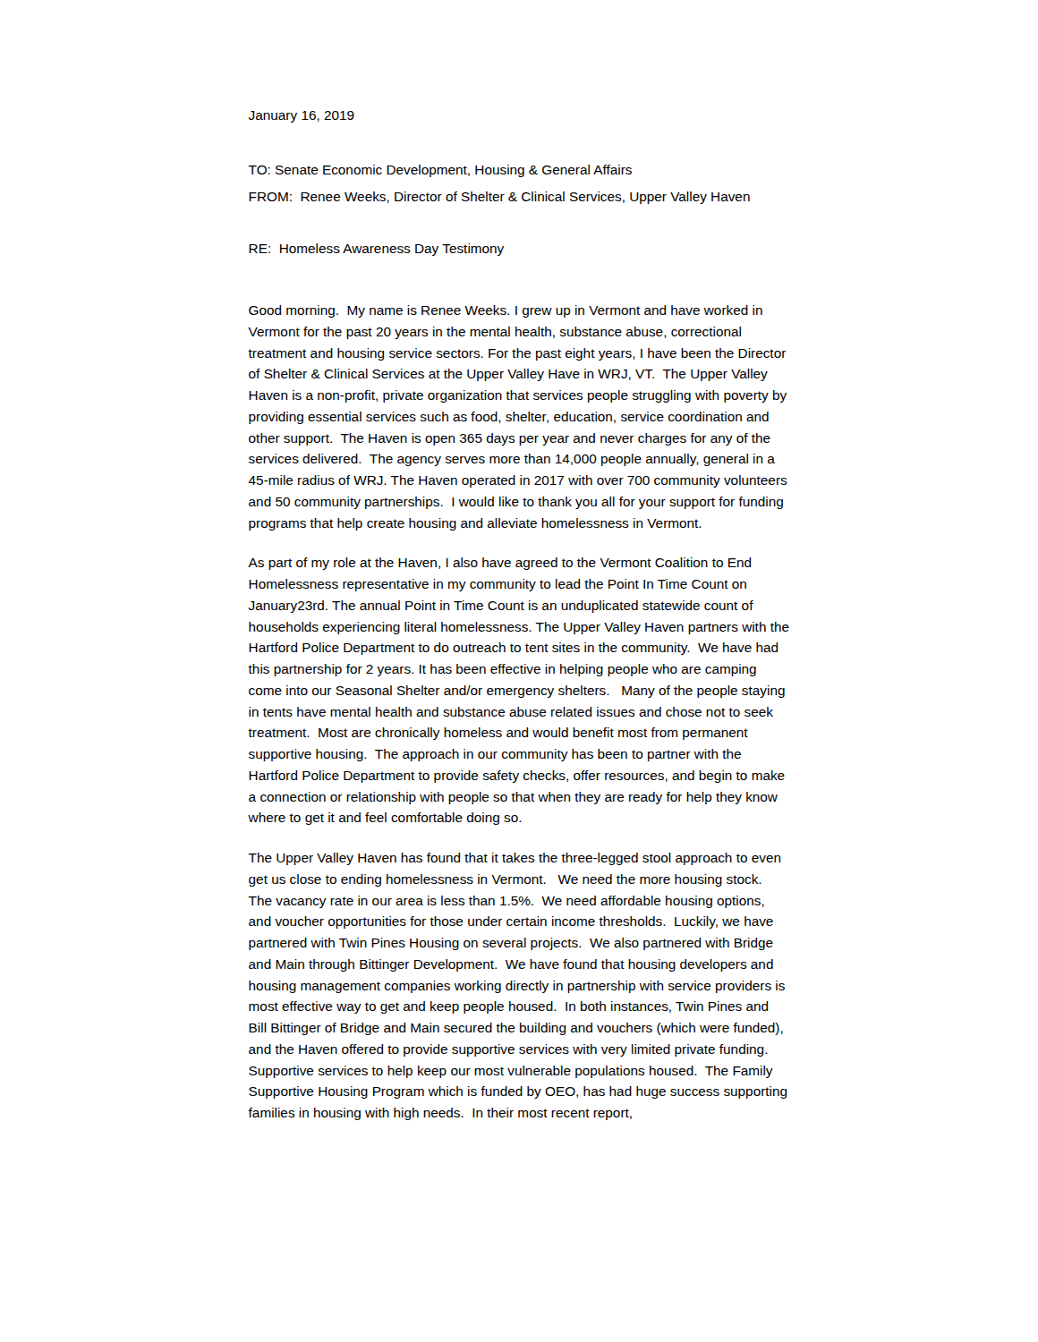January 16, 2019
TO: Senate Economic Development, Housing & General Affairs
FROM: Renee Weeks, Director of Shelter & Clinical Services, Upper Valley Haven
RE: Homeless Awareness Day Testimony
Good morning. My name is Renee Weeks. I grew up in Vermont and have worked in Vermont for the past 20 years in the mental health, substance abuse, correctional treatment and housing service sectors. For the past eight years, I have been the Director of Shelter & Clinical Services at the Upper Valley Have in WRJ, VT. The Upper Valley Haven is a non-profit, private organization that services people struggling with poverty by providing essential services such as food, shelter, education, service coordination and other support. The Haven is open 365 days per year and never charges for any of the services delivered. The agency serves more than 14,000 people annually, general in a 45-mile radius of WRJ. The Haven operated in 2017 with over 700 community volunteers and 50 community partnerships. I would like to thank you all for your support for funding programs that help create housing and alleviate homelessness in Vermont.
As part of my role at the Haven, I also have agreed to the Vermont Coalition to End Homelessness representative in my community to lead the Point In Time Count on January23rd. The annual Point in Time Count is an unduplicated statewide count of households experiencing literal homelessness. The Upper Valley Haven partners with the Hartford Police Department to do outreach to tent sites in the community. We have had this partnership for 2 years. It has been effective in helping people who are camping come into our Seasonal Shelter and/or emergency shelters. Many of the people staying in tents have mental health and substance abuse related issues and chose not to seek treatment. Most are chronically homeless and would benefit most from permanent supportive housing. The approach in our community has been to partner with the Hartford Police Department to provide safety checks, offer resources, and begin to make a connection or relationship with people so that when they are ready for help they know where to get it and feel comfortable doing so.
The Upper Valley Haven has found that it takes the three-legged stool approach to even get us close to ending homelessness in Vermont. We need the more housing stock. The vacancy rate in our area is less than 1.5%. We need affordable housing options, and voucher opportunities for those under certain income thresholds. Luckily, we have partnered with Twin Pines Housing on several projects. We also partnered with Bridge and Main through Bittinger Development. We have found that housing developers and housing management companies working directly in partnership with service providers is most effective way to get and keep people housed. In both instances, Twin Pines and Bill Bittinger of Bridge and Main secured the building and vouchers (which were funded), and the Haven offered to provide supportive services with very limited private funding. Supportive services to help keep our most vulnerable populations housed. The Family Supportive Housing Program which is funded by OEO, has had huge success supporting families in housing with high needs. In their most recent report,